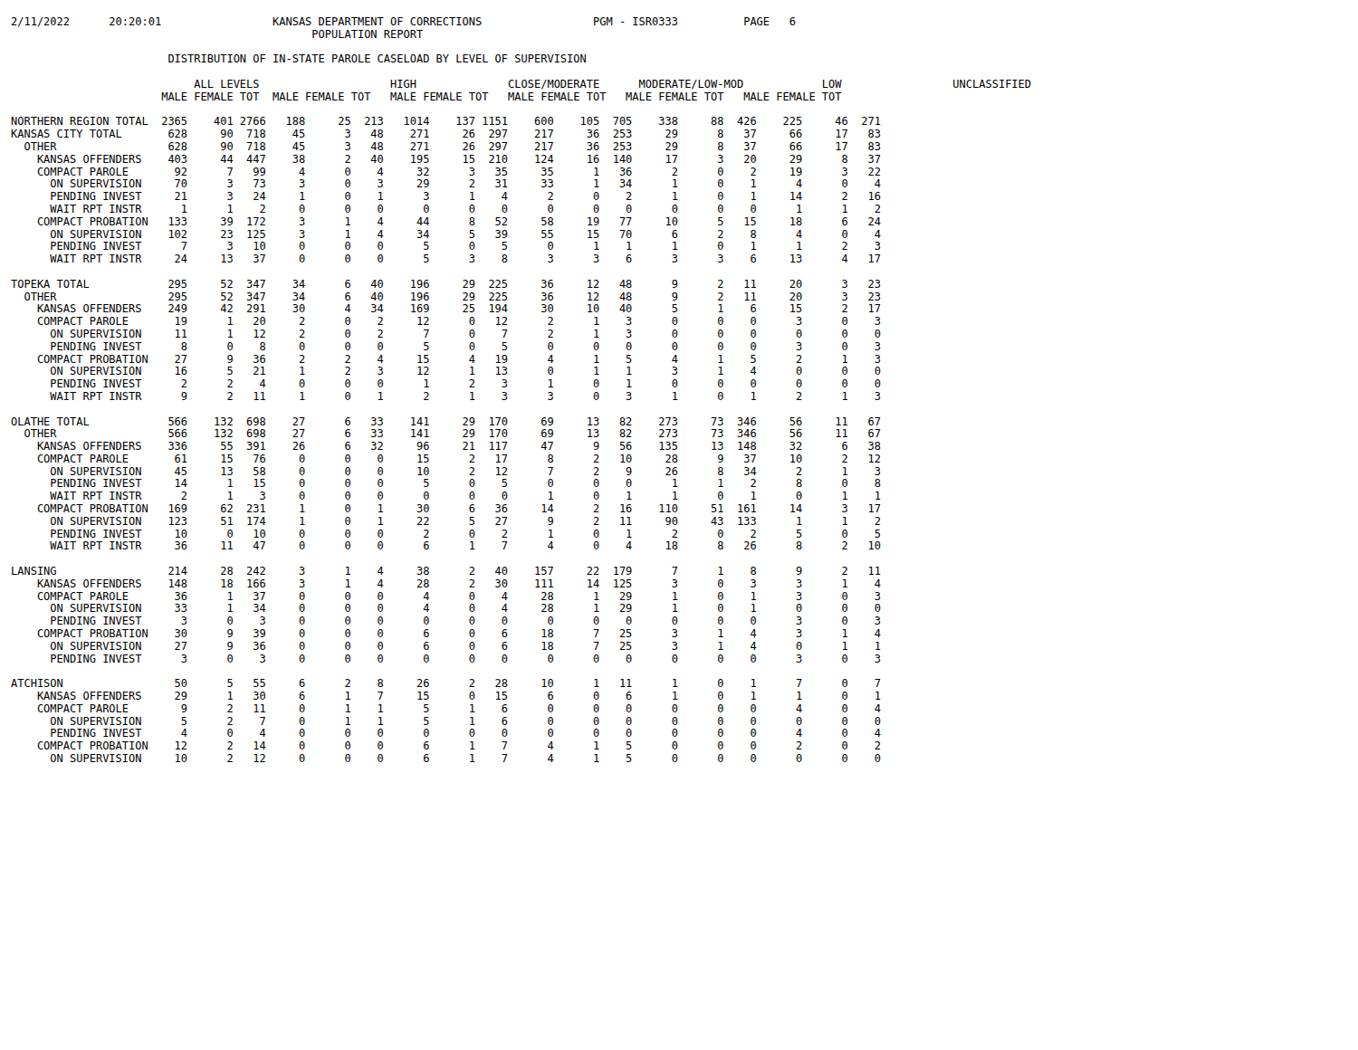2/11/2022      20:20:01                 KANSAS DEPARTMENT OF CORRECTIONS                 PGM - ISR0333          PAGE   6
                                              POPULATION REPORT

                        DISTRIBUTION OF IN-STATE PAROLE CASELOAD BY LEVEL OF SUPERVISION

                            ALL LEVELS                    HIGH              CLOSE/MODERATE      MODERATE/LOW-MOD            LOW                 UNCLASSIFIED
                       MALE FEMALE TOT  MALE FEMALE TOT   MALE FEMALE TOT   MALE FEMALE TOT   MALE FEMALE TOT   MALE FEMALE TOT

NORTHERN REGION TOTAL  2365    401 2766   188     25  213   1014    137 1151    600    105  705    338     88  426    225     46  271
KANSAS CITY TOTAL       628     90  718    45      3   48    271     26  297    217     36  253     29      8   37     66     17   83
  OTHER                 628     90  718    45      3   48    271     26  297    217     36  253     29      8   37     66     17   83
    KANSAS OFFENDERS    403     44  447    38      2   40    195     15  210    124     16  140     17      3   20     29      8   37
    COMPACT PAROLE       92      7   99     4      0    4     32      3   35     35      1   36      2      0    2     19      3   22
      ON SUPERVISION     70      3   73     3      0    3     29      2   31     33      1   34      1      0    1      4      0    4
      PENDING INVEST     21      3   24     1      0    1      3      1    4      2      0    2      1      0    1     14      2   16
      WAIT RPT INSTR      1      1    2     0      0    0      0      0    0      0      0    0      0      0    0      1      1    2
    COMPACT PROBATION   133     39  172     3      1    4     44      8   52     58     19   77     10      5   15     18      6   24
      ON SUPERVISION    102     23  125     3      1    4     34      5   39     55     15   70      6      2    8      4      0    4
      PENDING INVEST      7      3   10     0      0    0      5      0    5      0      1    1      1      0    1      1      2    3
      WAIT RPT INSTR     24     13   37     0      0    0      5      3    8      3      3    6      3      3    6     13      4   17

TOPEKA TOTAL            295     52  347    34      6   40    196     29  225     36     12   48      9      2   11     20      3   23
  OTHER                 295     52  347    34      6   40    196     29  225     36     12   48      9      2   11     20      3   23
    KANSAS OFFENDERS    249     42  291    30      4   34    169     25  194     30     10   40      5      1    6     15      2   17
    COMPACT PAROLE       19      1   20     2      0    2     12      0   12      2      1    3      0      0    0      3      0    3
      ON SUPERVISION     11      1   12     2      0    2      7      0    7      2      1    3      0      0    0      0      0    0
      PENDING INVEST      8      0    8     0      0    0      5      0    5      0      0    0      0      0    0      3      0    3
    COMPACT PROBATION    27      9   36     2      2    4     15      4   19      4      1    5      4      1    5      2      1    3
      ON SUPERVISION     16      5   21     1      2    3     12      1   13      0      1    1      3      1    4      0      0    0
      PENDING INVEST      2      2    4     0      0    0      1      2    3      1      0    1      0      0    0      0      0    0
      WAIT RPT INSTR      9      2   11     1      0    1      2      1    3      3      0    3      1      0    1      2      1    3

OLATHE TOTAL            566    132  698    27      6   33    141     29  170     69     13   82    273     73  346     56     11   67
  OTHER                 566    132  698    27      6   33    141     29  170     69     13   82    273     73  346     56     11   67
    KANSAS OFFENDERS    336     55  391    26      6   32     96     21  117     47      9   56    135     13  148     32      6   38
    COMPACT PAROLE       61     15   76     0      0    0     15      2   17      8      2   10     28      9   37     10      2   12
      ON SUPERVISION     45     13   58     0      0    0     10      2   12      7      2    9     26      8   34      2      1    3
      PENDING INVEST     14      1   15     0      0    0      5      0    5      0      0    0      1      1    2      8      0    8
      WAIT RPT INSTR      2      1    3     0      0    0      0      0    0      1      0    1      1      0    1      0      1    1
    COMPACT PROBATION   169     62  231     1      0    1     30      6   36     14      2   16    110     51  161     14      3   17
      ON SUPERVISION    123     51  174     1      0    1     22      5   27      9      2   11     90     43  133      1      1    2
      PENDING INVEST     10      0   10     0      0    0      2      0    2      1      0    1      2      0    2      5      0    5
      WAIT RPT INSTR     36     11   47     0      0    0      6      1    7      4      0    4     18      8   26      8      2   10

LANSING                 214     28  242     3      1    4     38      2   40    157     22  179      7      1    8      9      2   11
    KANSAS OFFENDERS    148     18  166     3      1    4     28      2   30    111     14  125      3      0    3      3      1    4
    COMPACT PAROLE       36      1   37     0      0    0      4      0    4     28      1   29      1      0    1      3      0    3
      ON SUPERVISION     33      1   34     0      0    0      4      0    4     28      1   29      1      0    1      0      0    0
      PENDING INVEST      3      0    3     0      0    0      0      0    0      0      0    0      0      0    0      3      0    3
    COMPACT PROBATION    30      9   39     0      0    0      6      0    6     18      7   25      3      1    4      3      1    4
      ON SUPERVISION     27      9   36     0      0    0      6      0    6     18      7   25      3      1    4      0      1    1
      PENDING INVEST      3      0    3     0      0    0      0      0    0      0      0    0      0      0    0      3      0    3

ATCHISON                 50      5   55     6      2    8     26      2   28     10      1   11      1      0    1      7      0    7
    KANSAS OFFENDERS     29      1   30     6      1    7     15      0   15      6      0    6      1      0    1      1      0    1
    COMPACT PAROLE        9      2   11     0      1    1      5      1    6      0      0    0      0      0    0      4      0    4
      ON SUPERVISION      5      2    7     0      1    1      5      1    6      0      0    0      0      0    0      0      0    0
      PENDING INVEST      4      0    4     0      0    0      0      0    0      0      0    0      0      0    0      4      0    4
    COMPACT PROBATION    12      2   14     0      0    0      6      1    7      4      1    5      0      0    0      2      0    2
      ON SUPERVISION     10      2   12     0      0    0      6      1    7      4      1    5      0      0    0      0      0    0